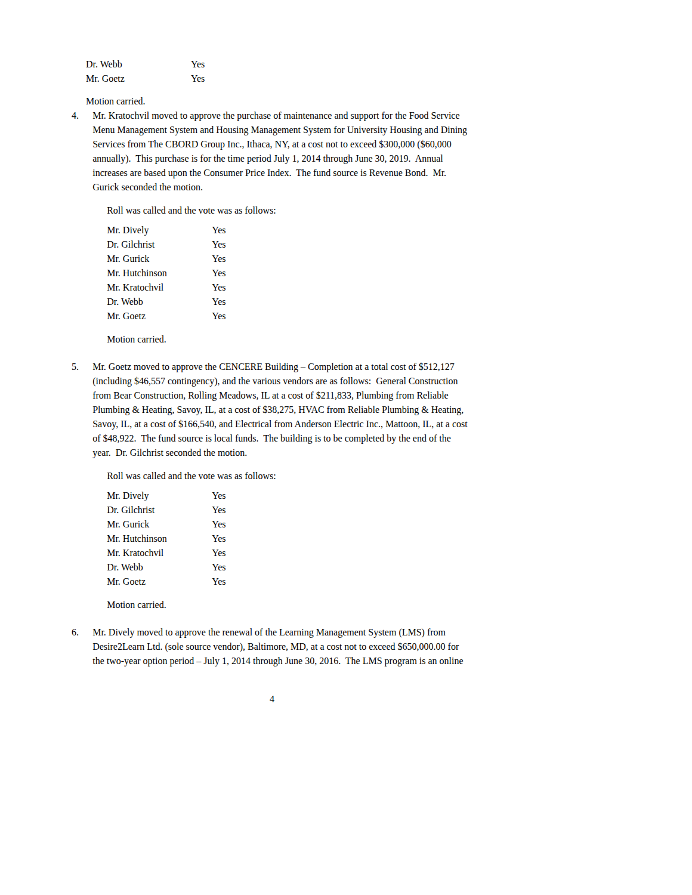| Dr. Webb | Yes |
| Mr. Goetz | Yes |
Motion carried.
4.
Mr. Kratochvil moved to approve the purchase of maintenance and support for the Food Service Menu Management System and Housing Management System for University Housing and Dining Services from The CBORD Group Inc., Ithaca, NY, at a cost not to exceed $300,000 ($60,000 annually). This purchase is for the time period July 1, 2014 through June 30, 2019. Annual increases are based upon the Consumer Price Index. The fund source is Revenue Bond. Mr. Gurick seconded the motion.
Roll was called and the vote was as follows:
| Mr. Dively | Yes |
| Dr. Gilchrist | Yes |
| Mr. Gurick | Yes |
| Mr. Hutchinson | Yes |
| Mr. Kratochvil | Yes |
| Dr. Webb | Yes |
| Mr. Goetz | Yes |
Motion carried.
5.
Mr. Goetz moved to approve the CENCERE Building – Completion at a total cost of $512,127 (including $46,557 contingency), and the various vendors are as follows: General Construction from Bear Construction, Rolling Meadows, IL at a cost of $211,833, Plumbing from Reliable Plumbing & Heating, Savoy, IL, at a cost of $38,275, HVAC from Reliable Plumbing & Heating, Savoy, IL, at a cost of $166,540, and Electrical from Anderson Electric Inc., Mattoon, IL, at a cost of $48,922. The fund source is local funds. The building is to be completed by the end of the year. Dr. Gilchrist seconded the motion.
Roll was called and the vote was as follows:
| Mr. Dively | Yes |
| Dr. Gilchrist | Yes |
| Mr. Gurick | Yes |
| Mr. Hutchinson | Yes |
| Mr. Kratochvil | Yes |
| Dr. Webb | Yes |
| Mr. Goetz | Yes |
Motion carried.
6.
Mr. Dively moved to approve the renewal of the Learning Management System (LMS) from Desire2Learn Ltd. (sole source vendor), Baltimore, MD, at a cost not to exceed $650,000.00 for the two-year option period – July 1, 2014 through June 30, 2016. The LMS program is an online
4